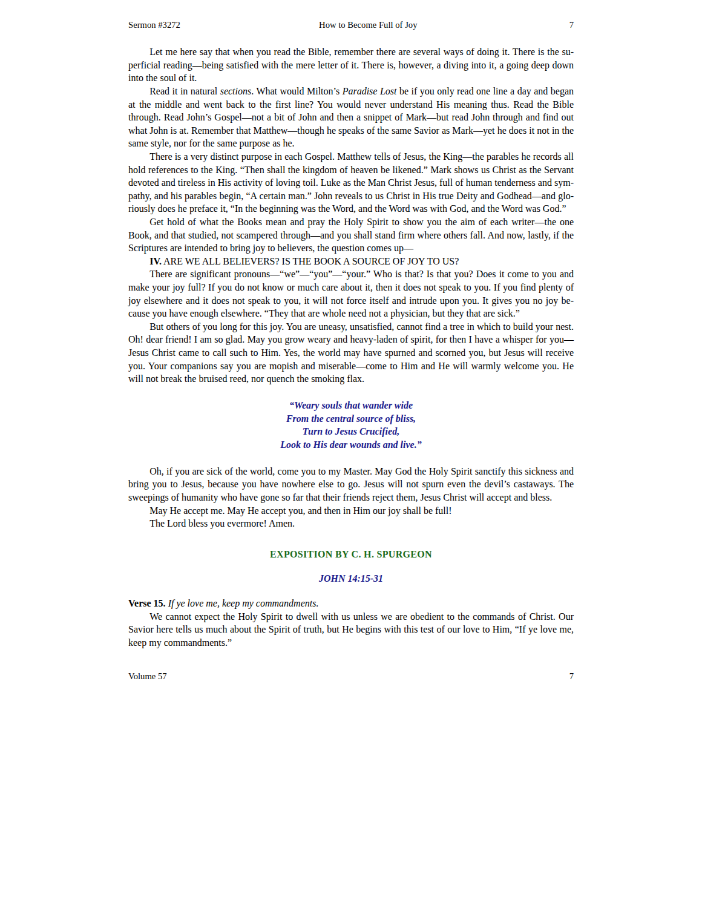Sermon #3272 How to Become Full of Joy 7
Let me here say that when you read the Bible, remember there are several ways of doing it. There is the superficial reading—being satisfied with the mere letter of it. There is, however, a diving into it, a going deep down into the soul of it.
Read it in natural sections. What would Milton’s Paradise Lost be if you only read one line a day and began at the middle and went back to the first line? You would never understand His meaning thus. Read the Bible through. Read John’s Gospel—not a bit of John and then a snippet of Mark—but read John through and find out what John is at. Remember that Matthew—though he speaks of the same Savior as Mark—yet he does it not in the same style, nor for the same purpose as he.
There is a very distinct purpose in each Gospel. Matthew tells of Jesus, the King—the parables he records all hold references to the King. “Then shall the kingdom of heaven be likened.” Mark shows us Christ as the Servant devoted and tireless in His activity of loving toil. Luke as the Man Christ Jesus, full of human tenderness and sympathy, and his parables begin, “A certain man.” John reveals to us Christ in His true Deity and Godhead—and gloriously does he preface it, “In the beginning was the Word, and the Word was with God, and the Word was God.”
Get hold of what the Books mean and pray the Holy Spirit to show you the aim of each writer—the one Book, and that studied, not scampered through—and you shall stand firm where others fall. And now, lastly, if the Scriptures are intended to bring joy to believers, the question comes up—
IV. ARE WE ALL BELIEVERS? IS THE BOOK A SOURCE OF JOY TO US?
There are significant pronouns—“we”—“you”—“your.” Who is that? Is that you? Does it come to you and make your joy full? If you do not know or much care about it, then it does not speak to you. If you find plenty of joy elsewhere and it does not speak to you, it will not force itself and intrude upon you. It gives you no joy because you have enough elsewhere. “They that are whole need not a physician, but they that are sick.”
But others of you long for this joy. You are uneasy, unsatisfied, cannot find a tree in which to build your nest. Oh! dear friend! I am so glad. May you grow weary and heavy-laden of spirit, for then I have a whisper for you—Jesus Christ came to call such to Him. Yes, the world may have spurned and scorned you, but Jesus will receive you. Your companions say you are mopish and miserable—come to Him and He will warmly welcome you. He will not break the bruised reed, nor quench the smoking flax.
“Weary souls that wander wide
From the central source of bliss,
Turn to Jesus Crucified,
Look to His dear wounds and live.”
Oh, if you are sick of the world, come you to my Master. May God the Holy Spirit sanctify this sickness and bring you to Jesus, because you have nowhere else to go. Jesus will not spurn even the devil’s castaways. The sweepings of humanity who have gone so far that their friends reject them, Jesus Christ will accept and bless.
May He accept me. May He accept you, and then in Him our joy shall be full!
The Lord bless you evermore! Amen.
EXPOSITION BY C. H. SPURGEON
JOHN 14:15-31
Verse 15. If ye love me, keep my commandments.
We cannot expect the Holy Spirit to dwell with us unless we are obedient to the commands of Christ. Our Savior here tells us much about the Spirit of truth, but He begins with this test of our love to Him, “If ye love me, keep my commandments.”
Volume 57 7